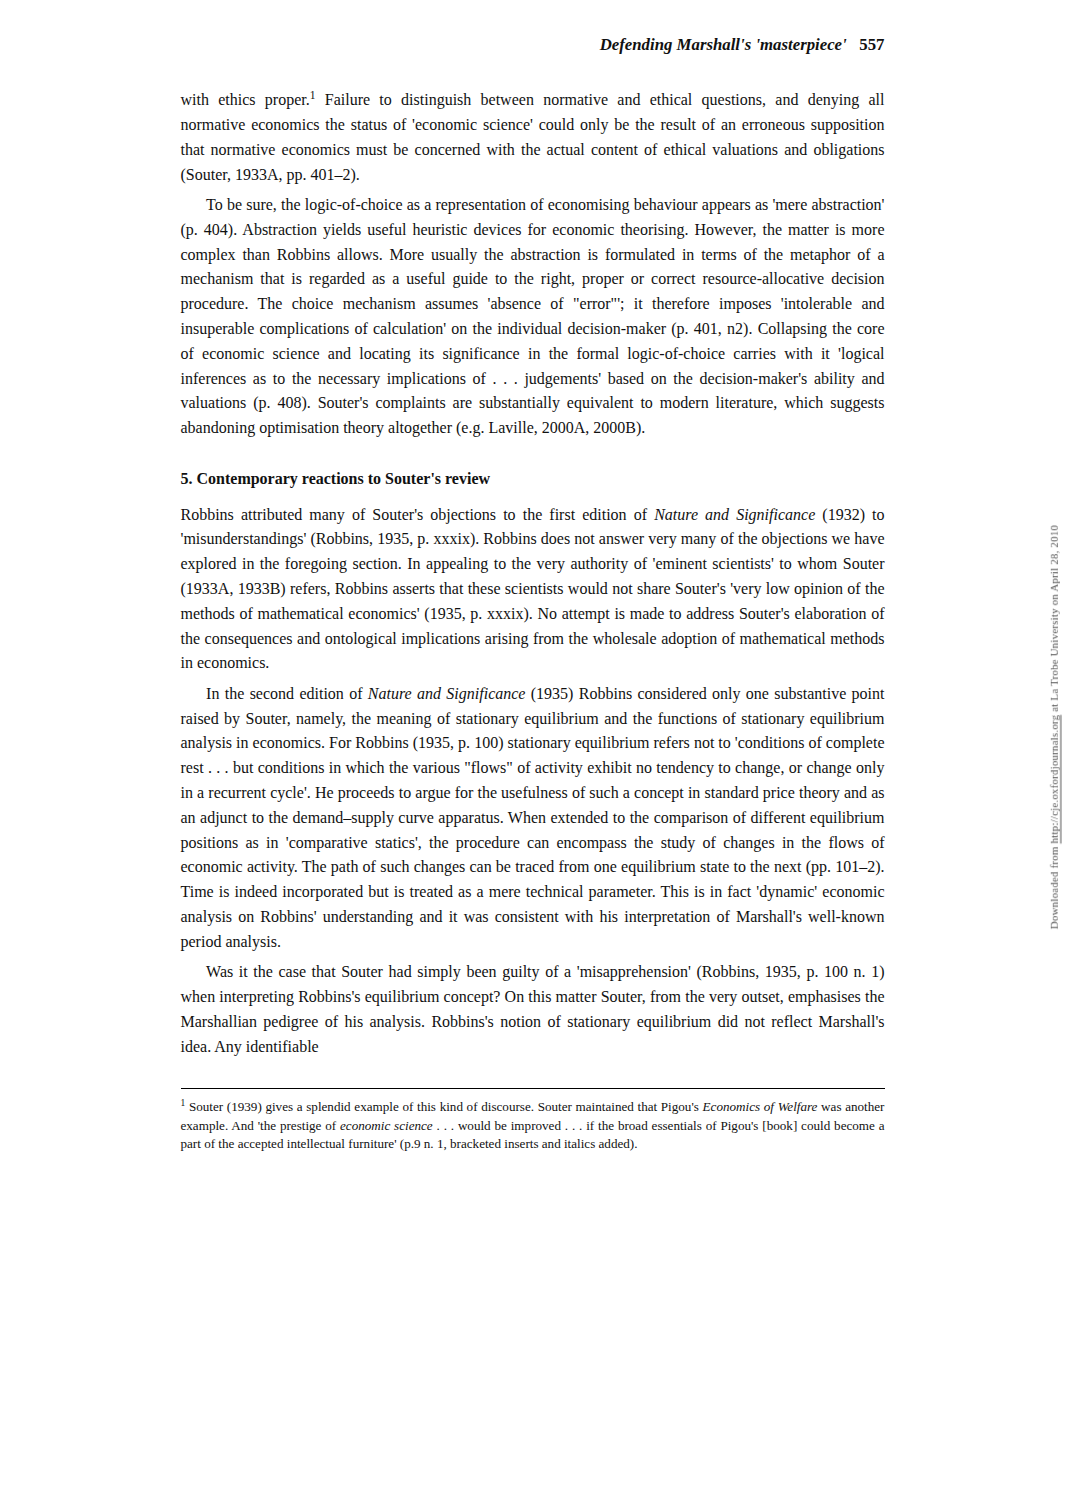Downloaded from http://cje.oxfordjournals.org at La Trobe University on April 28, 2010
Defending Marshall's 'masterpiece' 557
with ethics proper.1 Failure to distinguish between normative and ethical questions, and denying all normative economics the status of 'economic science' could only be the result of an erroneous supposition that normative economics must be concerned with the actual content of ethical valuations and obligations (Souter, 1933A, pp. 401–2).
To be sure, the logic-of-choice as a representation of economising behaviour appears as 'mere abstraction' (p. 404). Abstraction yields useful heuristic devices for economic theorising. However, the matter is more complex than Robbins allows. More usually the abstraction is formulated in terms of the metaphor of a mechanism that is regarded as a useful guide to the right, proper or correct resource-allocative decision procedure. The choice mechanism assumes 'absence of "error"'; it therefore imposes 'intolerable and insuperable complications of calculation' on the individual decision-maker (p. 401, n2). Collapsing the core of economic science and locating its significance in the formal logic-of-choice carries with it 'logical inferences as to the necessary implications of . . . judgements' based on the decision-maker's ability and valuations (p. 408). Souter's complaints are substantially equivalent to modern literature, which suggests abandoning optimisation theory altogether (e.g. Laville, 2000A, 2000B).
5. Contemporary reactions to Souter's review
Robbins attributed many of Souter's objections to the first edition of Nature and Significance (1932) to 'misunderstandings' (Robbins, 1935, p. xxxix). Robbins does not answer very many of the objections we have explored in the foregoing section. In appealing to the very authority of 'eminent scientists' to whom Souter (1933A, 1933B) refers, Robbins asserts that these scientists would not share Souter's 'very low opinion of the methods of mathematical economics' (1935, p. xxxix). No attempt is made to address Souter's elaboration of the consequences and ontological implications arising from the wholesale adoption of mathematical methods in economics.
In the second edition of Nature and Significance (1935) Robbins considered only one substantive point raised by Souter, namely, the meaning of stationary equilibrium and the functions of stationary equilibrium analysis in economics. For Robbins (1935, p. 100) stationary equilibrium refers not to 'conditions of complete rest . . . but conditions in which the various "flows" of activity exhibit no tendency to change, or change only in a recurrent cycle'. He proceeds to argue for the usefulness of such a concept in standard price theory and as an adjunct to the demand–supply curve apparatus. When extended to the comparison of different equilibrium positions as in 'comparative statics', the procedure can encompass the study of changes in the flows of economic activity. The path of such changes can be traced from one equilibrium state to the next (pp. 101–2). Time is indeed incorporated but is treated as a mere technical parameter. This is in fact 'dynamic' economic analysis on Robbins' understanding and it was consistent with his interpretation of Marshall's well-known period analysis.
Was it the case that Souter had simply been guilty of a 'misapprehension' (Robbins, 1935, p. 100 n. 1) when interpreting Robbins's equilibrium concept? On this matter Souter, from the very outset, emphasises the Marshallian pedigree of his analysis. Robbins's notion of stationary equilibrium did not reflect Marshall's idea. Any identifiable
1 Souter (1939) gives a splendid example of this kind of discourse. Souter maintained that Pigou's Economics of Welfare was another example. And 'the prestige of economic science . . . would be improved . . . if the broad essentials of Pigou's [book] could become a part of the accepted intellectual furniture' (p.9 n. 1, bracketed inserts and italics added).